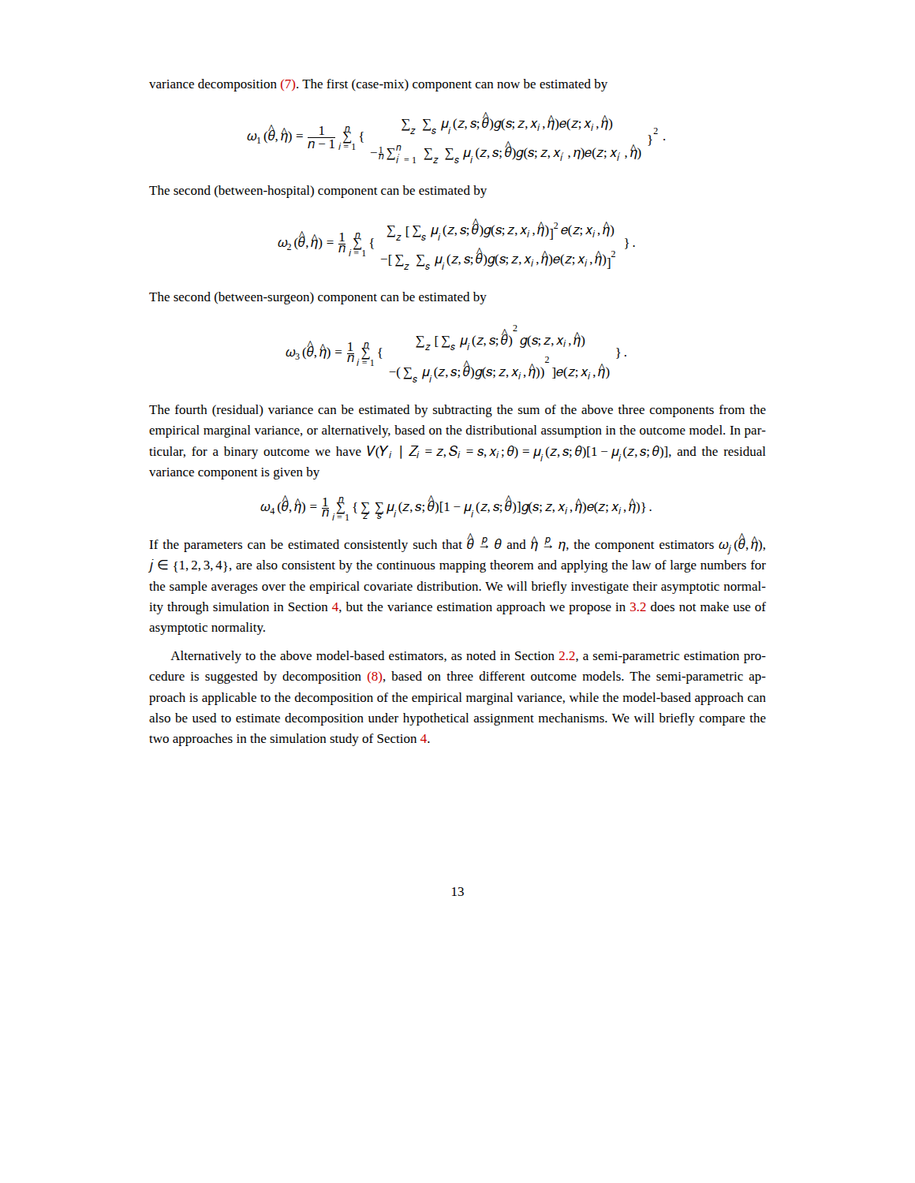variance decomposition (7). The first (case-mix) component can now be estimated by
ω1 (θ^,η^) = 1n−1 ∑ i=1 n { ∑z ∑s μi (z,s;θ^) g(s;z,xi,η^) e(z;xi,η^) − 1n ∑ i′=1 n ∑z ∑s μi (z,s;θ^) g(s;z,xi′,η) e(z;xi′,η^) }2 .
The second (between-hospital) component can be estimated by
ω2 (θ^,η^) = 1n ∑ i=1 n { ∑z [ ∑s μi (z,s;θ^) g(s;z,xi,η^) ]2 e(z;xi,η^) − [ ∑z ∑s μi (z,s;θ^) g(s;z,xi,η^) e(z;xi,η^) ]2 } .
The second (between-surgeon) component can be estimated by
ω3 (θ^,η^) = 1n ∑ i=1 n { ∑z [ ∑s μi (z,s;θ^)2 g(s;z,xi,η^) − ( ∑s μi (z,s;θ^) g(s;z,xi,η^) ) 2 ] e(z;xi,η^) } .
The fourth (residual) variance can be estimated by subtracting the sum of the above three components from the empirical marginal variance, or alternatively, based on the distributional assumption in the outcome model. In particular, for a binary outcome we have V(Yi∣Zi=z,Si=s,xi;θ)=μi(z,s;θ)[1−μi(z,s;θ)], and the residual variance component is given by
ω4 (θ^,η^) = 1n ∑ i=1 n { ∑z ∑s μi (z,s;θ^) [1− μi (z,s;θ^)] g(s;z,xi,η^) e(z;xi,η^) } .
If the parameters can be estimated consistently such that θ^→pθ and η^→pη, the component estimators ωj(θ^,η^), j∈{1,2,3,4}, are also consistent by the continuous mapping theorem and applying the law of large numbers for the sample averages over the empirical covariate distribution. We will briefly investigate their asymptotic normality through simulation in Section 4, but the variance estimation approach we propose in 3.2 does not make use of asymptotic normality.
Alternatively to the above model-based estimators, as noted in Section 2.2, a semi-parametric estimation procedure is suggested by decomposition (8), based on three different outcome models. The semi-parametric approach is applicable to the decomposition of the empirical marginal variance, while the model-based approach can also be used to estimate decomposition under hypothetical assignment mechanisms. We will briefly compare the two approaches in the simulation study of Section 4.
13